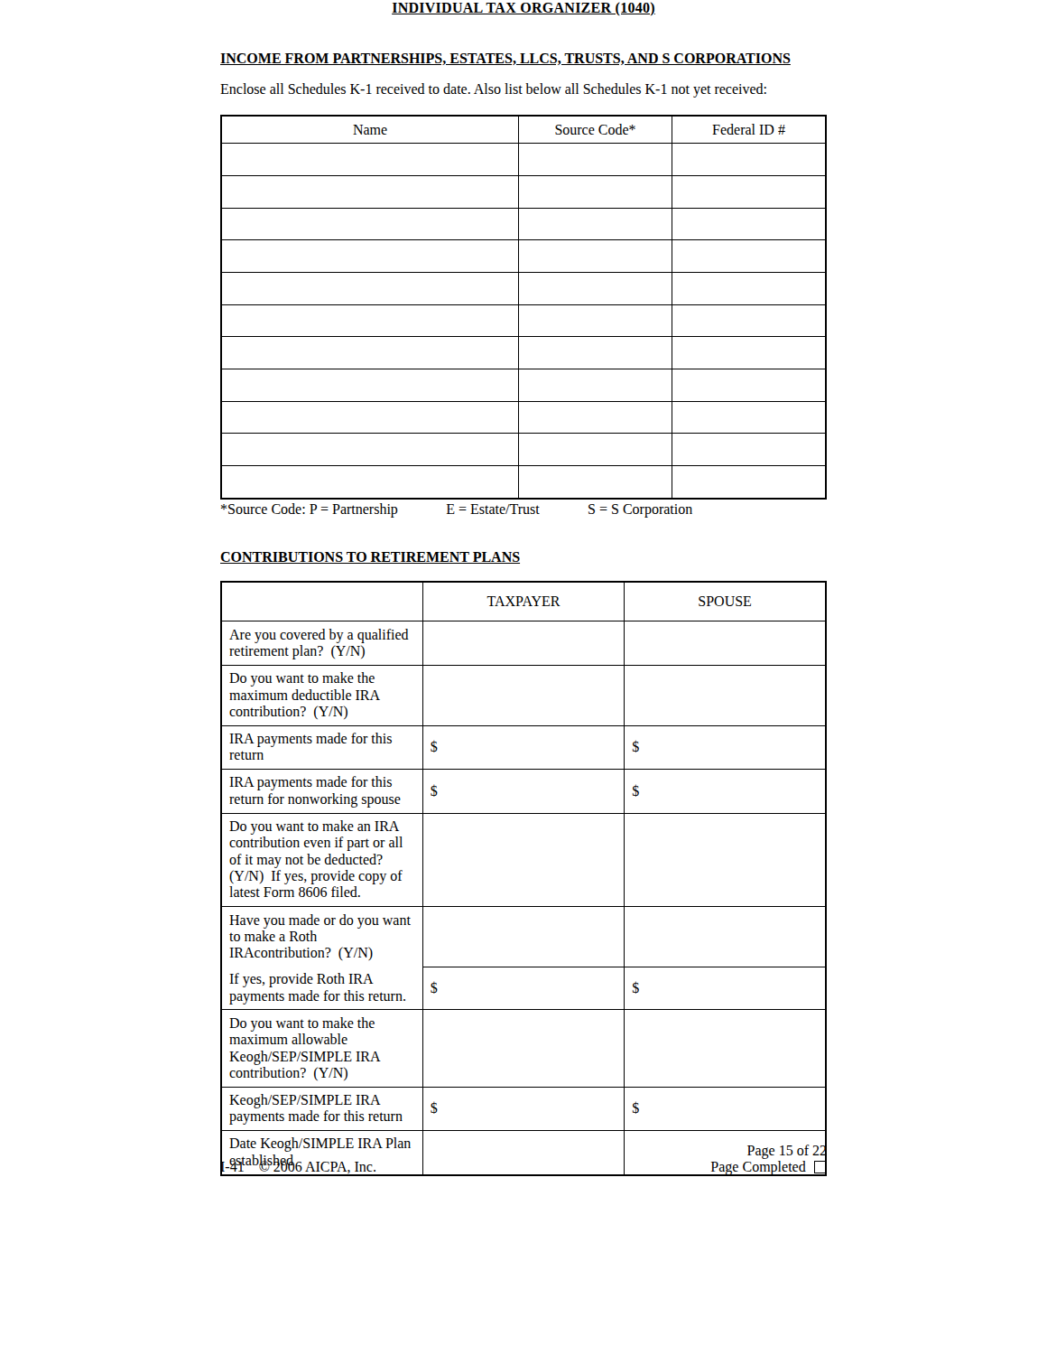INDIVIDUAL TAX ORGANIZER (1040)
INCOME FROM PARTNERSHIPS, ESTATES, LLCS, TRUSTS, AND S CORPORATIONS
Enclose all Schedules K-1 received to date. Also list below all Schedules K-1 not yet received:
| Name | Source Code* | Federal ID # |
| --- | --- | --- |
*Source Code: P = Partnership E = Estate/Trust S = S Corporation
CONTRIBUTIONS TO RETIREMENT PLANS
| | TAXPAYER | SPOUSE |
| --- | --- | --- |
| Are you covered by a qualified retirement plan? (Y/N) | | |
| Do you want to make the maximum deductible IRA contribution? (Y/N) | | |
| IRA payments made for this return | $ | $ |
| IRA payments made for this return for nonworking spouse | $ | $ |
| Do you want to make an IRA contribution even if part or all of it may not be deducted? (Y/N) If yes, provide copy of latest Form 8606 filed. | | |
| Have you made or do you want to make a Roth IRAcontribution? (Y/N) | | |
| If yes, provide Roth IRA payments made for this return. | $ | $ |
| Do you want to make the maximum allowable Keogh/SEP/SIMPLE IRA contribution? (Y/N) | | |
| Keogh/SEP/SIMPLE IRA payments made for this return | $ | $ |
| Date Keogh/SIMPLE IRA Plan established | | |
I-41 © 2006 AICPA, Inc.
Page 15 of 22 Page Completed